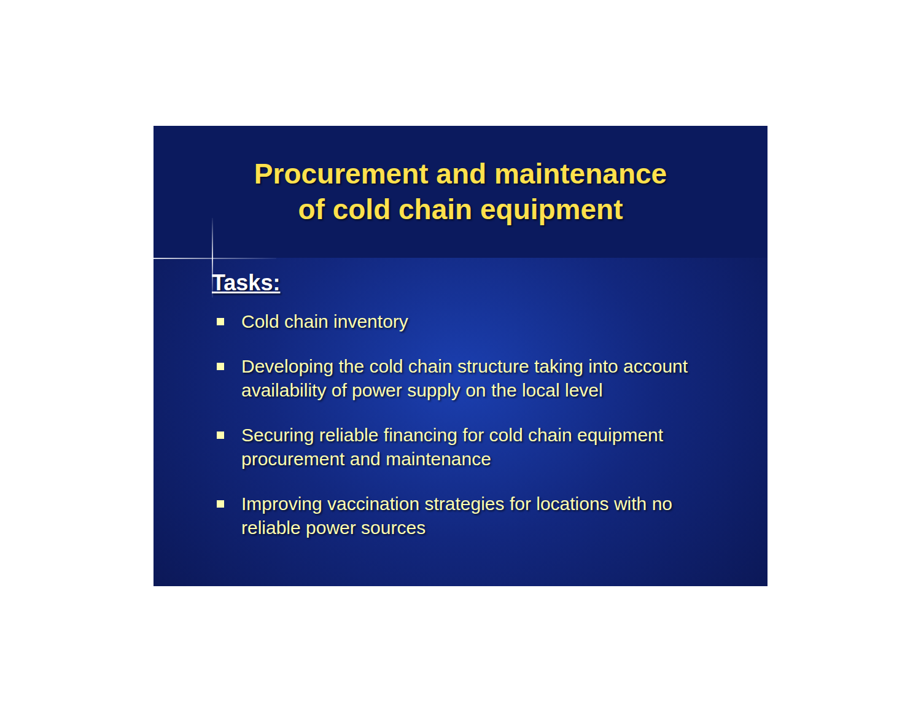Procurement and maintenance
of cold chain equipment
Tasks:
Cold chain inventory
Developing the cold chain structure taking into account availability of power supply on the local level
Securing reliable financing for cold chain equipment procurement and maintenance
Improving vaccination strategies for locations with no reliable power sources